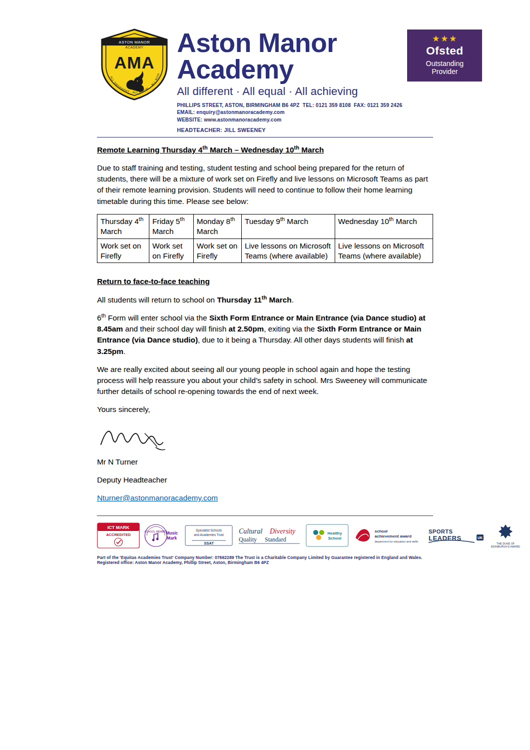ASTON MANOR ACADEMY AMA ALL DIFFERENT · ALL EQUAL · ALL ACHIEVING
Aston Manor Academy
All different · All equal · All achieving
PHILLIPS STREET, ASTON, BIRMINGHAM B6 4PZ TEL: 0121 359 8108 FAX: 0121 359 2426
EMAIL: enquiry@astonmanoracademy.com
WEBSITE: www.astonmanoracademy.com
HEADTEACHER: JILL SWEENEY
★★★
Ofsted
Outstanding
Provider
Remote Learning Thursday 4th March – Wednesday 10th March
Due to staff training and testing, student testing and school being prepared for the return of students, there will be a mixture of work set on Firefly and live lessons on Microsoft Teams as part of their remote learning provision. Students will need to continue to follow their home learning timetable during this time. Please see below:
| Thursday 4 th March | Friday 5 th March | Monday 8 th March | Tuesday 9 th March | Wednesday 10 th March |
| Work set on Firefly | Work set on Firefly | Work set on Firefly | Live lessons on Microsoft Teams (where available) | Live lessons on Microsoft Teams (where available) |
Return to face-to-face teaching
All students will return to school on Thursday 11th March.
6th Form will enter school via the Sixth Form Entrance or Main Entrance (via Dance studio) at 8.45am and their school day will finish at 2.50pm, exiting via the Sixth Form Entrance or Main Entrance (via Dance studio), due to it being a Thursday. All other days students will finish at 3.25pm.
We are really excited about seeing all our young people in school again and hope the testing process will help reassure you about your child’s safety in school. Mrs Sweeney will communicate further details of school re-opening towards the end of next week.
Yours sincerely,
Mr N Turner
Deputy Headteacher
Nturner@astonmanoracademy.com
ICT MARK ACCREDITED
SCHOOL MEMBER Music Mark
Specialist Schools and Academies Trust SSAT
Cultural Diversity Quality Standard
Healthy School
school achievement award department for education and skills
SPORTS LEADERS UK
THE DUKE OF EDINBURGH'S AWARD
Part of the 'Equitas Academies Trust' Company Number: 07662289 The Trust is a Charitable Company Limited by Guarantee registered in England and Wales. Registered office: Aston Manor Academy, Phillip Street, Aston, Birmingham B6 4PZ